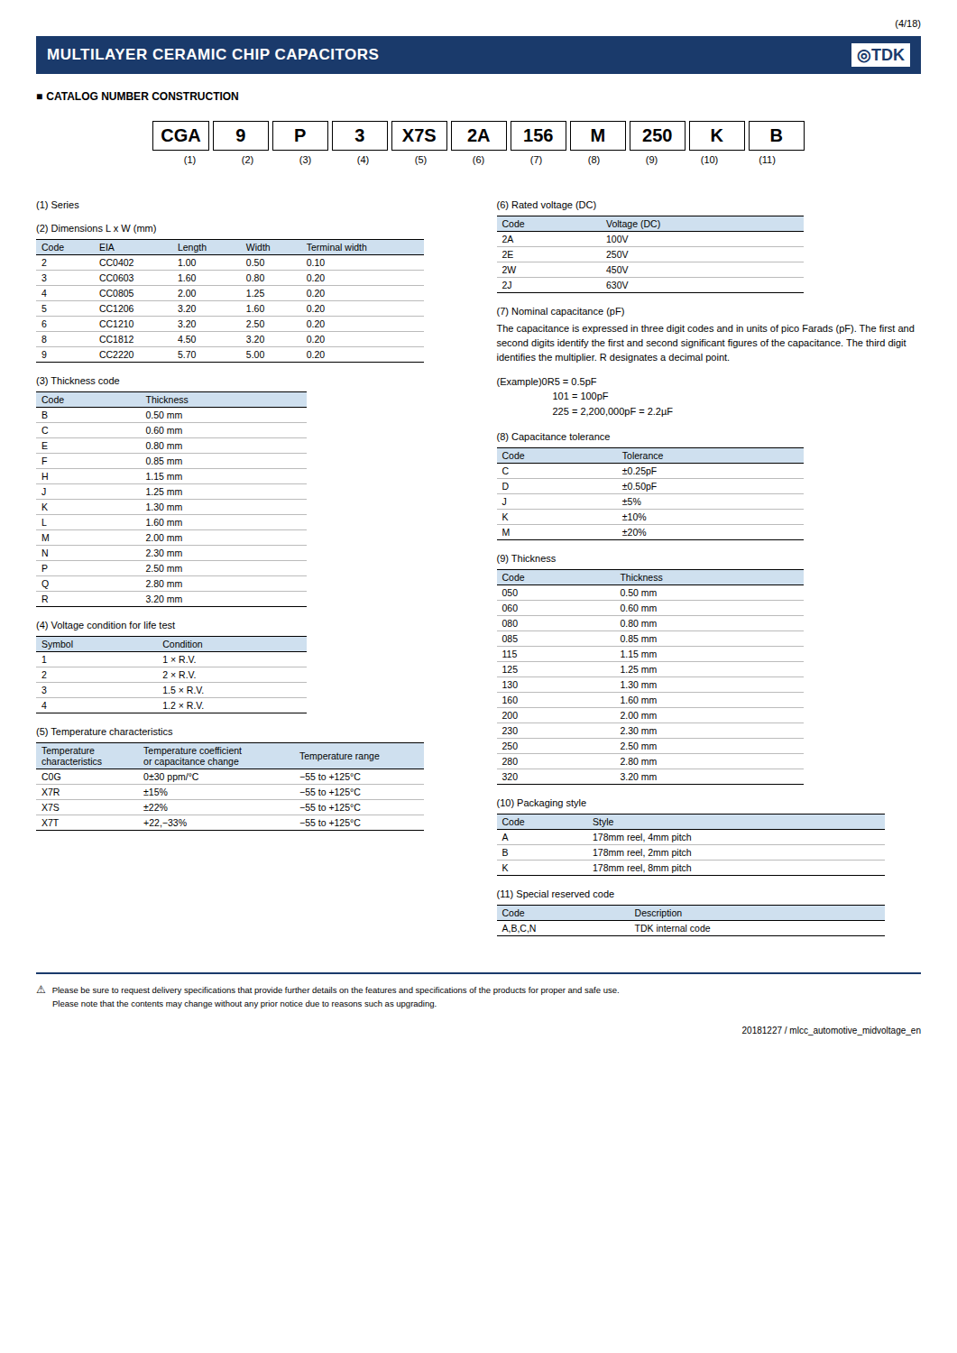(4/18)
MULTILAYER CERAMIC CHIP CAPACITORS ◎TDK
CATALOG NUMBER CONSTRUCTION
CGA
9
P
3
X7S
2A
156
M
250
K
B
(1)
(2)
(3)
(4)
(5)
(6)
(7)
(8)
(9)
(10)
(11)
(1) Series
(2) Dimensions L x W (mm)
| Code | EIA | Length | Width | Terminal width |
| --- | --- | --- | --- | --- |
| 2 | CC0402 | 1.00 | 0.50 | 0.10 |
| 3 | CC0603 | 1.60 | 0.80 | 0.20 |
| 4 | CC0805 | 2.00 | 1.25 | 0.20 |
| 5 | CC1206 | 3.20 | 1.60 | 0.20 |
| 6 | CC1210 | 3.20 | 2.50 | 0.20 |
| 8 | CC1812 | 4.50 | 3.20 | 0.20 |
| 9 | CC2220 | 5.70 | 5.00 | 0.20 |
(3) Thickness code
| Code | Thickness |
| --- | --- |
| B | 0.50 mm |
| C | 0.60 mm |
| E | 0.80 mm |
| F | 0.85 mm |
| H | 1.15 mm |
| J | 1.25 mm |
| K | 1.30 mm |
| L | 1.60 mm |
| M | 2.00 mm |
| N | 2.30 mm |
| P | 2.50 mm |
| Q | 2.80 mm |
| R | 3.20 mm |
(4) Voltage condition for life test
| Symbol | Condition |
| --- | --- |
| 1 | 1 × R.V. |
| 2 | 2 × R.V. |
| 3 | 1.5 × R.V. |
| 4 | 1.2 × R.V. |
(5) Temperature characteristics
| Temperature characteristics | Temperature coefficient or capacitance change | Temperature range |
| --- | --- | --- |
| C0G | 0±30 ppm/°C | −55 to +125°C |
| X7R | ±15% | −55 to +125°C |
| X7S | ±22% | −55 to +125°C |
| X7T | +22,−33% | −55 to +125°C |
(6) Rated voltage (DC)
| Code | Voltage (DC) |
| --- | --- |
| 2A | 100V |
| 2E | 250V |
| 2W | 450V |
| 2J | 630V |
(7) Nominal capacitance (pF)
The capacitance is expressed in three digit codes and in units of pico Farads (pF). The first and second digits identify the first and second significant figures of the capacitance. The third digit identifies the multiplier. R designates a decimal point.
(Example)0R5 = 0.5pF 101 = 100pF 225 = 2,200,000pF = 2.2µF
(8) Capacitance tolerance
| Code | Tolerance |
| --- | --- |
| C | ±0.25pF |
| D | ±0.50pF |
| J | ±5% |
| K | ±10% |
| M | ±20% |
(9) Thickness
| Code | Thickness |
| --- | --- |
| 050 | 0.50 mm |
| 060 | 0.60 mm |
| 080 | 0.80 mm |
| 085 | 0.85 mm |
| 115 | 1.15 mm |
| 125 | 1.25 mm |
| 130 | 1.30 mm |
| 160 | 1.60 mm |
| 200 | 2.00 mm |
| 230 | 2.30 mm |
| 250 | 2.50 mm |
| 280 | 2.80 mm |
| 320 | 3.20 mm |
(10) Packaging style
| Code | Style |
| --- | --- |
| A | 178mm reel, 4mm pitch |
| B | 178mm reel, 2mm pitch |
| K | 178mm reel, 8mm pitch |
(11) Special reserved code
| Code | Description |
| --- | --- |
| A,B,C,N | TDK internal code |
⚠ Please be sure to request delivery specifications that provide further details on the features and specifications of the products for proper and safe use.
Please note that the contents may change without any prior notice due to reasons such as upgrading.
20181227 / mlcc_automotive_midvoltage_en